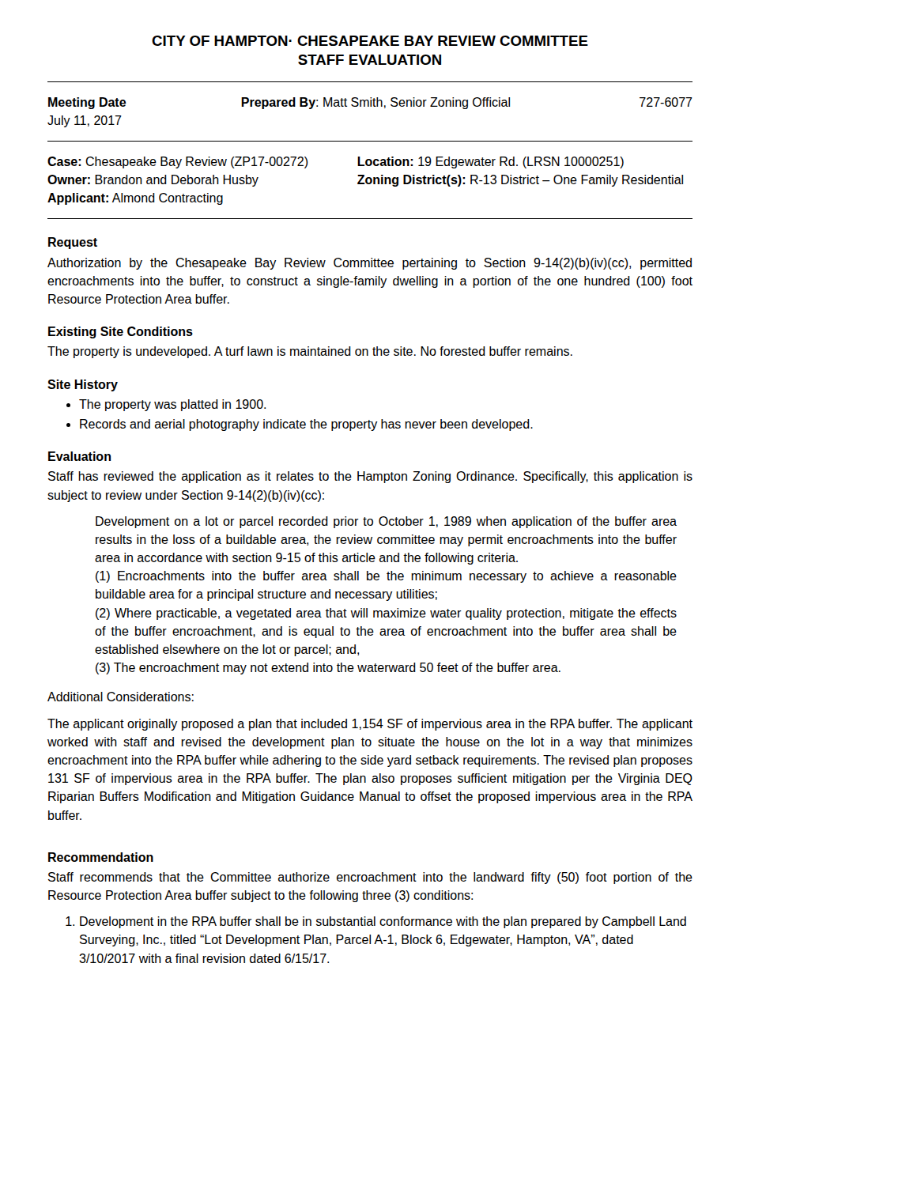CITY OF HAMPTON· CHESAPEAKE BAY REVIEW COMMITTEE
STAFF EVALUATION
Meeting Date
July 11, 2017
Prepared By: Matt Smith, Senior Zoning Official
727-6077
Case: Chesapeake Bay Review (ZP17-00272)
Location: 19 Edgewater Rd. (LRSN 10000251)
Owner: Brandon and Deborah Husby
Zoning District(s): R-13 District – One Family Residential
Applicant: Almond Contracting
Request
Authorization by the Chesapeake Bay Review Committee pertaining to Section 9-14(2)(b)(iv)(cc), permitted encroachments into the buffer, to construct a single-family dwelling in a portion of the one hundred (100) foot Resource Protection Area buffer.
Existing Site Conditions
The property is undeveloped. A turf lawn is maintained on the site. No forested buffer remains.
Site History
The property was platted in 1900.
Records and aerial photography indicate the property has never been developed.
Evaluation
Staff has reviewed the application as it relates to the Hampton Zoning Ordinance. Specifically, this application is subject to review under Section 9-14(2)(b)(iv)(cc):
Development on a lot or parcel recorded prior to October 1, 1989 when application of the buffer area results in the loss of a buildable area, the review committee may permit encroachments into the buffer area in accordance with section 9-15 of this article and the following criteria.
(1) Encroachments into the buffer area shall be the minimum necessary to achieve a reasonable buildable area for a principal structure and necessary utilities;
(2) Where practicable, a vegetated area that will maximize water quality protection, mitigate the effects of the buffer encroachment, and is equal to the area of encroachment into the buffer area shall be established elsewhere on the lot or parcel; and,
(3) The encroachment may not extend into the waterward 50 feet of the buffer area.
Additional Considerations:
The applicant originally proposed a plan that included 1,154 SF of impervious area in the RPA buffer. The applicant worked with staff and revised the development plan to situate the house on the lot in a way that minimizes encroachment into the RPA buffer while adhering to the side yard setback requirements. The revised plan proposes 131 SF of impervious area in the RPA buffer. The plan also proposes sufficient mitigation per the Virginia DEQ Riparian Buffers Modification and Mitigation Guidance Manual to offset the proposed impervious area in the RPA buffer.
Recommendation
Staff recommends that the Committee authorize encroachment into the landward fifty (50) foot portion of the Resource Protection Area buffer subject to the following three (3) conditions:
Development in the RPA buffer shall be in substantial conformance with the plan prepared by Campbell Land Surveying, Inc., titled “Lot Development Plan, Parcel A-1, Block 6, Edgewater, Hampton, VA”, dated 3/10/2017 with a final revision dated 6/15/17.